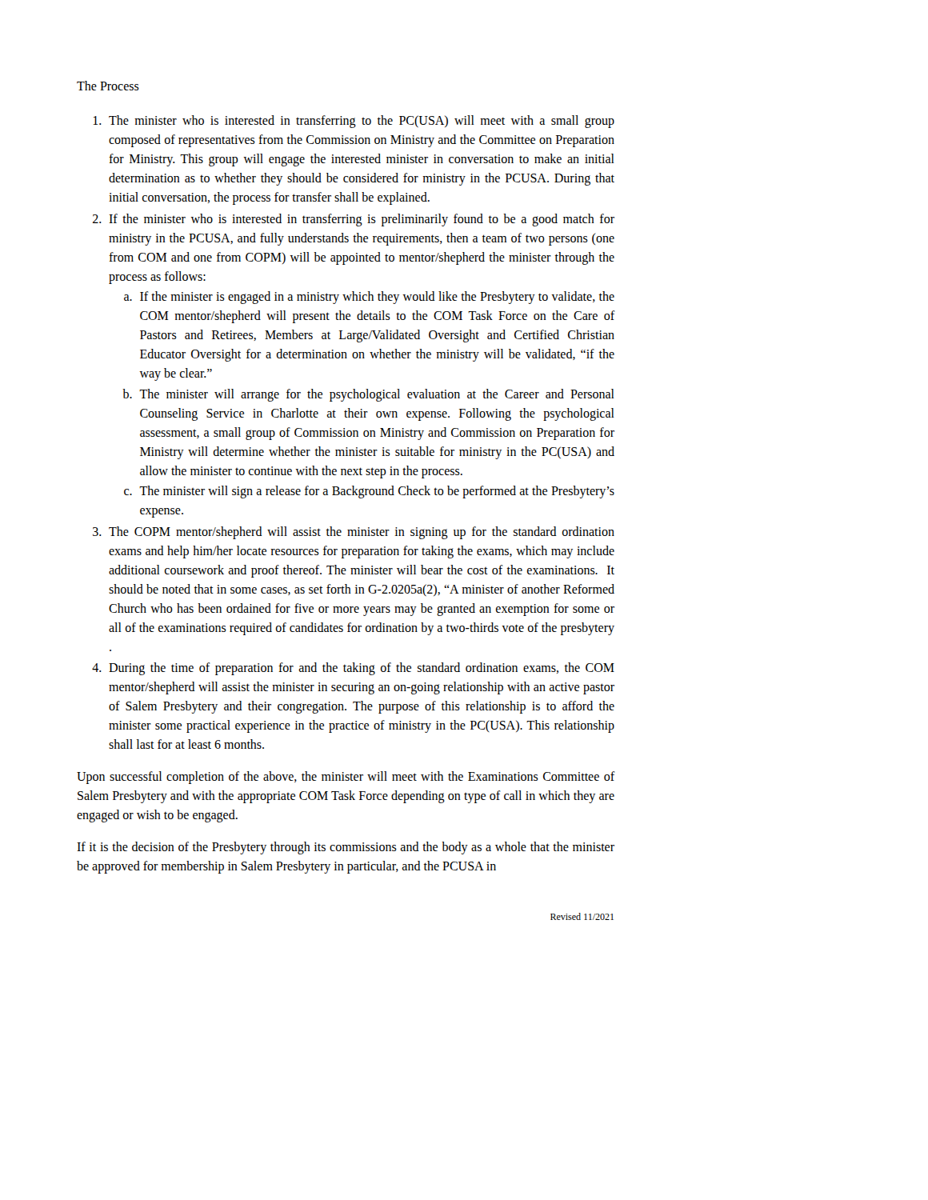The Process
The minister who is interested in transferring to the PC(USA) will meet with a small group composed of representatives from the Commission on Ministry and the Committee on Preparation for Ministry. This group will engage the interested minister in conversation to make an initial determination as to whether they should be considered for ministry in the PCUSA. During that initial conversation, the process for transfer shall be explained.
If the minister who is interested in transferring is preliminarily found to be a good match for ministry in the PCUSA, and fully understands the requirements, then a team of two persons (one from COM and one from COPM) will be appointed to mentor/shepherd the minister through the process as follows:
If the minister is engaged in a ministry which they would like the Presbytery to validate, the COM mentor/shepherd will present the details to the COM Task Force on the Care of Pastors and Retirees, Members at Large/Validated Oversight and Certified Christian Educator Oversight for a determination on whether the ministry will be validated, “if the way be clear.”
The minister will arrange for the psychological evaluation at the Career and Personal Counseling Service in Charlotte at their own expense. Following the psychological assessment, a small group of Commission on Ministry and Commission on Preparation for Ministry will determine whether the minister is suitable for ministry in the PC(USA) and allow the minister to continue with the next step in the process.
The minister will sign a release for a Background Check to be performed at the Presbytery’s expense.
The COPM mentor/shepherd will assist the minister in signing up for the standard ordination exams and help him/her locate resources for preparation for taking the exams, which may include additional coursework and proof thereof. The minister will bear the cost of the examinations. It should be noted that in some cases, as set forth in G-2.0205a(2), “A minister of another Reformed Church who has been ordained for five or more years may be granted an exemption for some or all of the examinations required of candidates for ordination by a two-thirds vote of the presbytery .
During the time of preparation for and the taking of the standard ordination exams, the COM mentor/shepherd will assist the minister in securing an on-going relationship with an active pastor of Salem Presbytery and their congregation. The purpose of this relationship is to afford the minister some practical experience in the practice of ministry in the PC(USA). This relationship shall last for at least 6 months.
Upon successful completion of the above, the minister will meet with the Examinations Committee of Salem Presbytery and with the appropriate COM Task Force depending on type of call in which they are engaged or wish to be engaged.
If it is the decision of the Presbytery through its commissions and the body as a whole that the minister be approved for membership in Salem Presbytery in particular, and the PCUSA in
Revised 11/2021